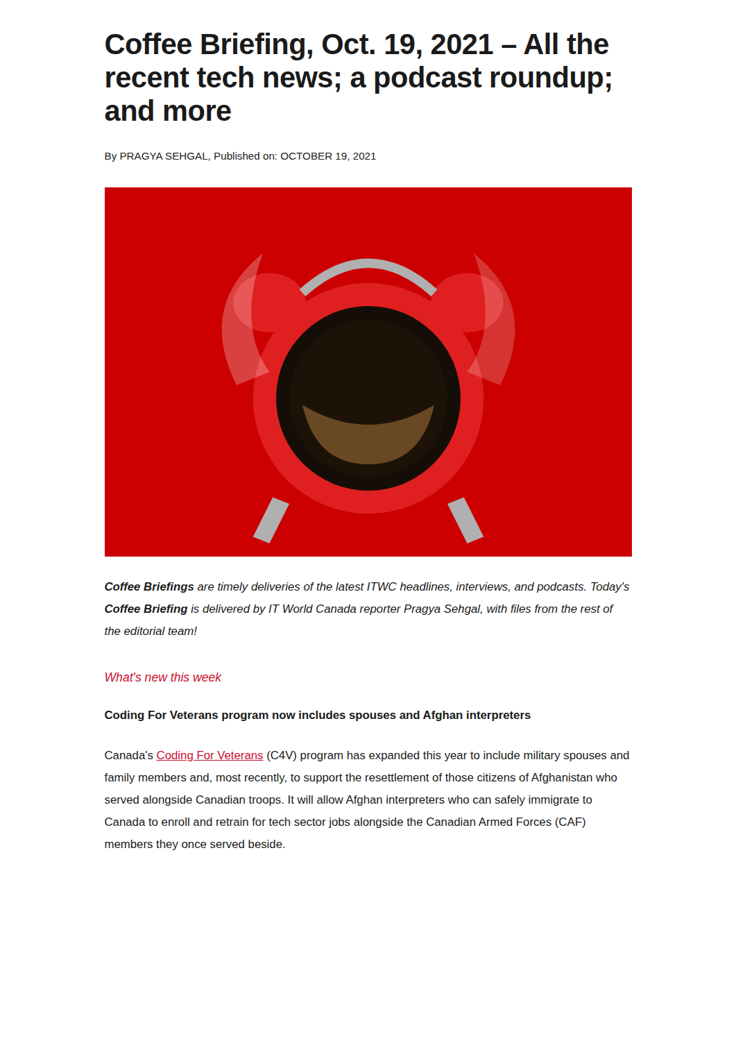Coffee Briefing, Oct. 19, 2021 – All the recent tech news; a podcast roundup; and more
By PRAGYA SEHGAL, Published on: OCTOBER 19, 2021
Coffee Briefings are timely deliveries of the latest ITWC headlines, interviews, and podcasts. Today's Coffee Briefing is delivered by IT World Canada reporter Pragya Sehgal, with files from the rest of the editorial team!
What's new this week
Coding For Veterans program now includes spouses and Afghan interpreters
Canada's Coding For Veterans (C4V) program has expanded this year to include military spouses and family members and, most recently, to support the resettlement of those citizens of Afghanistan who served alongside Canadian troops. It will allow Afghan interpreters who can safely immigrate to Canada to enroll and retrain for tech sector jobs alongside the Canadian Armed Forces (CAF) members they once served beside.